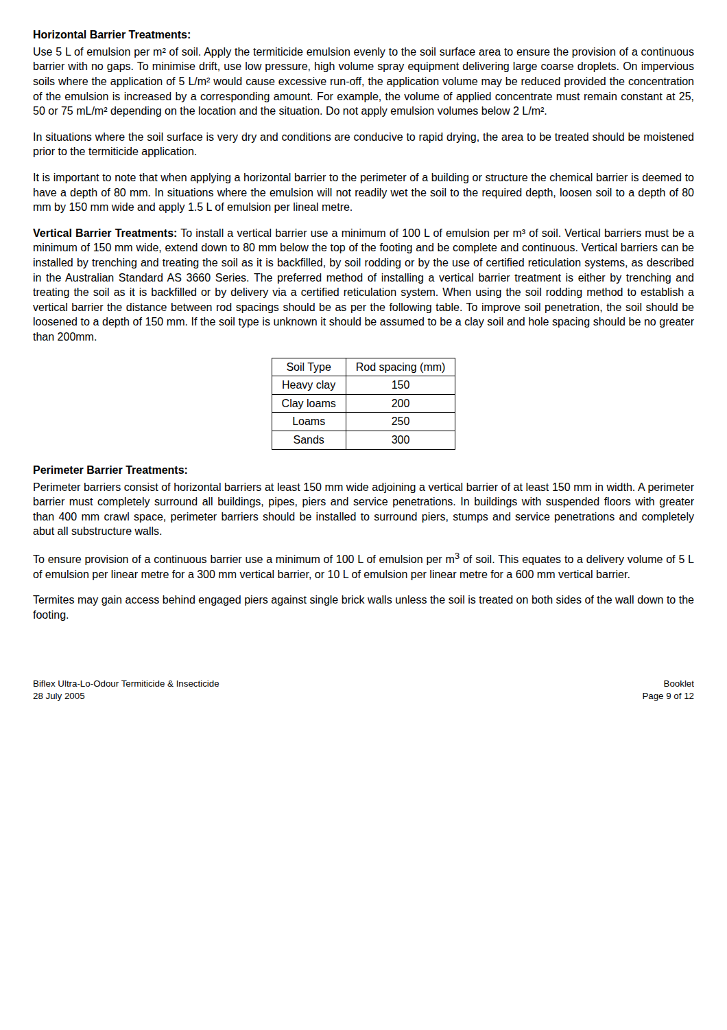Horizontal Barrier Treatments:
Use 5 L of emulsion per m² of soil. Apply the termiticide emulsion evenly to the soil surface area to ensure the provision of a continuous barrier with no gaps. To minimise drift, use low pressure, high volume spray equipment delivering large coarse droplets. On impervious soils where the application of 5 L/m² would cause excessive run-off, the application volume may be reduced provided the concentration of the emulsion is increased by a corresponding amount. For example, the volume of applied concentrate must remain constant at 25, 50 or 75 mL/m² depending on the location and the situation. Do not apply emulsion volumes below 2 L/m².
In situations where the soil surface is very dry and conditions are conducive to rapid drying, the area to be treated should be moistened prior to the termiticide application.
It is important to note that when applying a horizontal barrier to the perimeter of a building or structure the chemical barrier is deemed to have a depth of 80 mm. In situations where the emulsion will not readily wet the soil to the required depth, loosen soil to a depth of 80 mm by 150 mm wide and apply 1.5 L of emulsion per lineal metre.
Vertical Barrier Treatments: To install a vertical barrier use a minimum of 100 L of emulsion per m³ of soil. Vertical barriers must be a minimum of 150 mm wide, extend down to 80 mm below the top of the footing and be complete and continuous. Vertical barriers can be installed by trenching and treating the soil as it is backfilled, by soil rodding or by the use of certified reticulation systems, as described in the Australian Standard AS 3660 Series. The preferred method of installing a vertical barrier treatment is either by trenching and treating the soil as it is backfilled or by delivery via a certified reticulation system. When using the soil rodding method to establish a vertical barrier the distance between rod spacings should be as per the following table. To improve soil penetration, the soil should be loosened to a depth of 150 mm. If the soil type is unknown it should be assumed to be a clay soil and hole spacing should be no greater than 200mm.
| Soil Type | Rod spacing (mm) |
| Heavy clay | 150 |
| Clay loams | 200 |
| Loams | 250 |
| Sands | 300 |
Perimeter Barrier Treatments:
Perimeter barriers consist of horizontal barriers at least 150 mm wide adjoining a vertical barrier of at least 150 mm in width. A perimeter barrier must completely surround all buildings, pipes, piers and service penetrations. In buildings with suspended floors with greater than 400 mm crawl space, perimeter barriers should be installed to surround piers, stumps and service penetrations and completely abut all substructure walls.
To ensure provision of a continuous barrier use a minimum of 100 L of emulsion per m3 of soil. This equates to a delivery volume of 5 L of emulsion per linear metre for a 300 mm vertical barrier, or 10 L of emulsion per linear metre for a 600 mm vertical barrier.
Termites may gain access behind engaged piers against single brick walls unless the soil is treated on both sides of the wall down to the footing.
Biflex Ultra-Lo-Odour Termiticide & Insecticide
28 July 2005
Booklet
Page 9 of 12